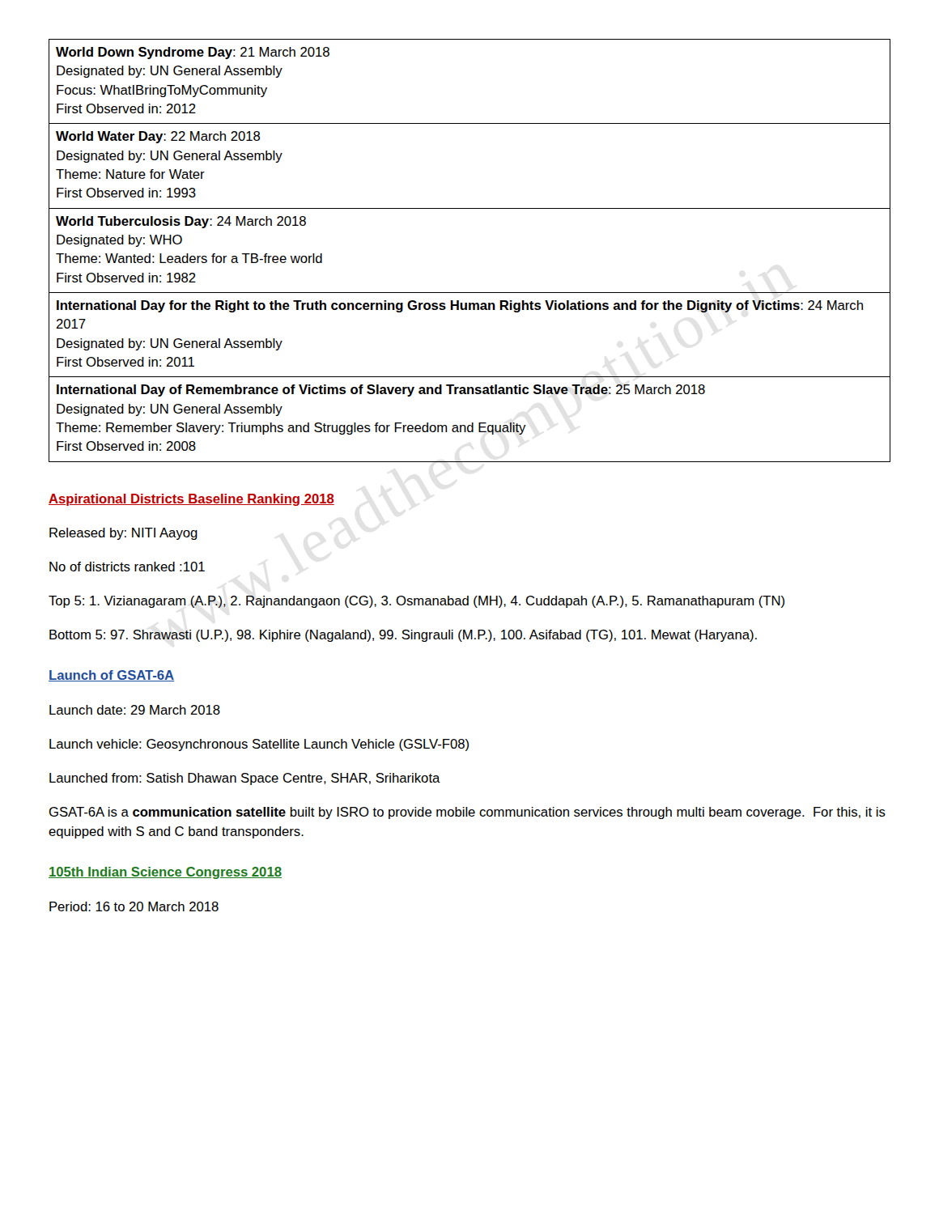www.leadthecompetition.in
| World Down Syndrome Day : 21 March 2018 Designated by: UN General Assembly Focus: WhatIBringToMyCommunity First Observed in: 2012 |
| World Water Day : 22 March 2018 Designated by: UN General Assembly Theme: Nature for Water First Observed in: 1993 |
| World Tuberculosis Day : 24 March 2018 Designated by: WHO Theme: Wanted: Leaders for a TB-free world First Observed in: 1982 |
| International Day for the Right to the Truth concerning Gross Human Rights Violations and for the Dignity of Victims : 24 March 2017 Designated by: UN General Assembly First Observed in: 2011 |
| International Day of Remembrance of Victims of Slavery and Transatlantic Slave Trade : 25 March 2018 Designated by: UN General Assembly Theme: Remember Slavery: Triumphs and Struggles for Freedom and Equality First Observed in: 2008 |
Aspirational Districts Baseline Ranking 2018
Released by: NITI Aayog
No of districts ranked :101
Top 5: 1. Vizianagaram (A.P.), 2. Rajnandangaon (CG), 3. Osmanabad (MH), 4. Cuddapah (A.P.), 5. Ramanathapuram (TN)
Bottom 5: 97. Shrawasti (U.P.), 98. Kiphire (Nagaland), 99. Singrauli (M.P.), 100. Asifabad (TG), 101. Mewat (Haryana).
Launch of GSAT-6A
Launch date: 29 March 2018
Launch vehicle: Geosynchronous Satellite Launch Vehicle (GSLV-F08)
Launched from: Satish Dhawan Space Centre, SHAR, Sriharikota
GSAT-6A is a communication satellite built by ISRO to provide mobile communication services through multi beam coverage. For this, it is equipped with S and C band transponders.
105th Indian Science Congress 2018
Period: 16 to 20 March 2018